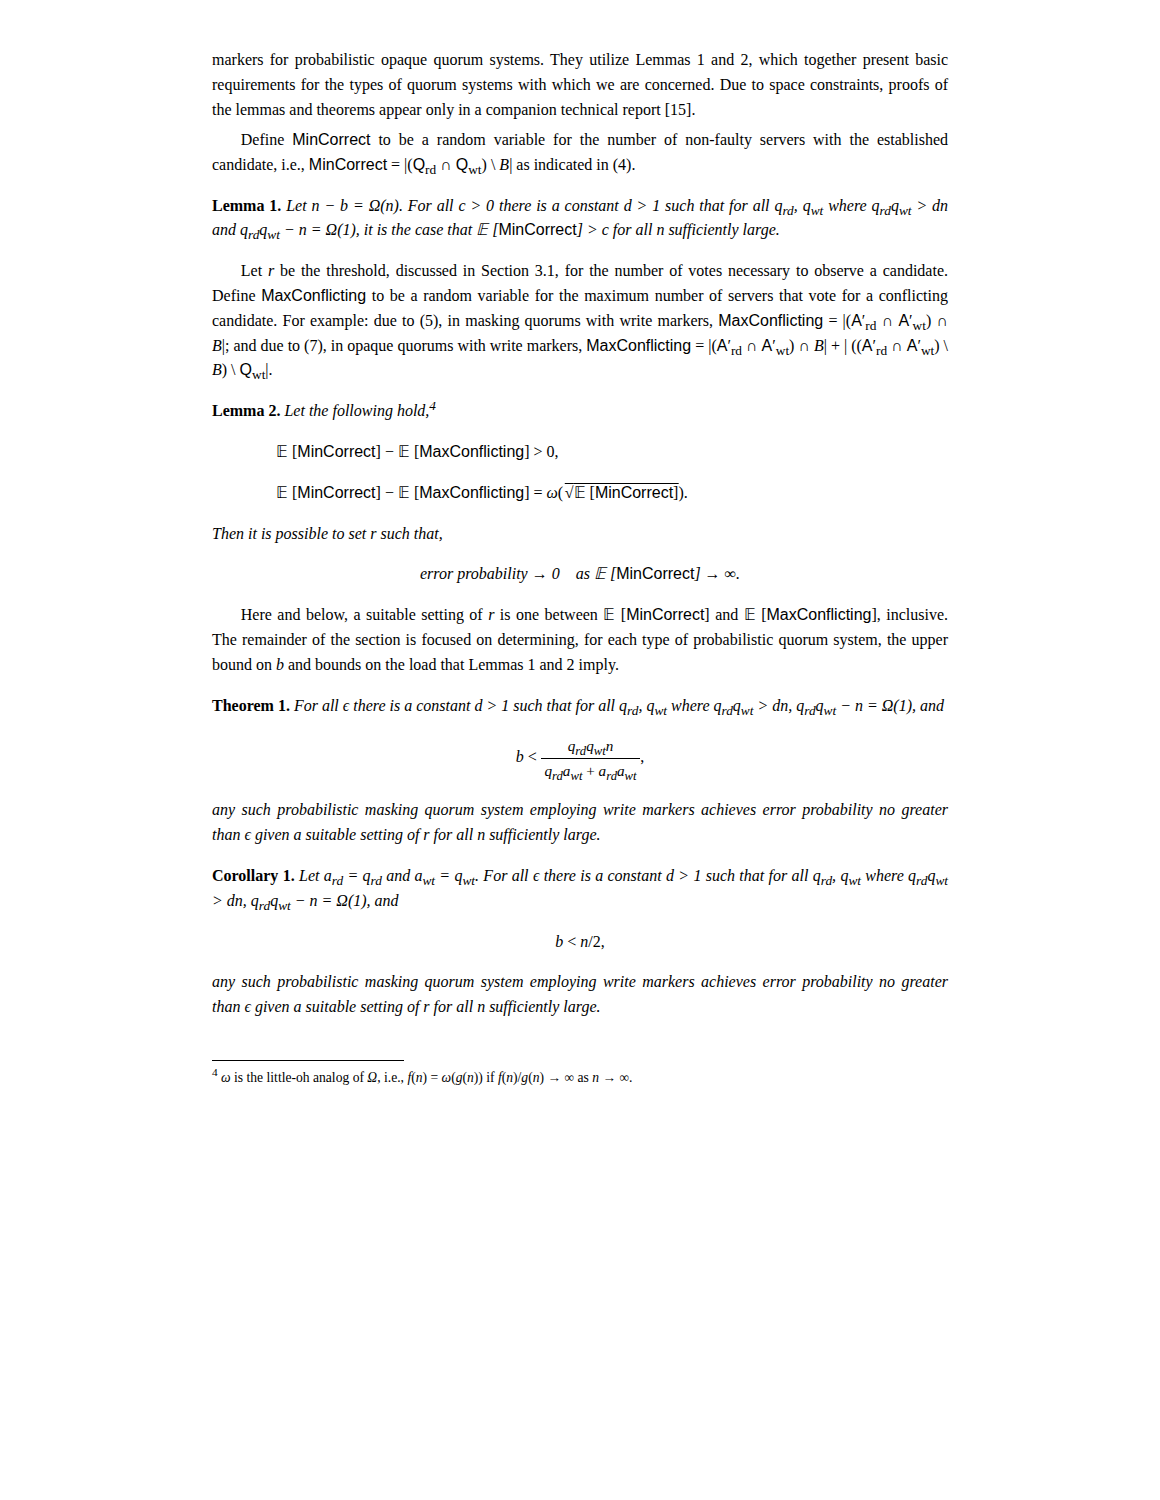markers for probabilistic opaque quorum systems. They utilize Lemmas 1 and 2, which together present basic requirements for the types of quorum systems with which we are concerned. Due to space constraints, proofs of the lemmas and theorems appear only in a companion technical report [15].
Define MinCorrect to be a random variable for the number of non-faulty servers with the established candidate, i.e., MinCorrect = |(Qrd ∩ Qwt) \ B| as indicated in (4).
Lemma 1. Let n − b = Ω(n). For all c > 0 there is a constant d > 1 such that for all qrd, qwt where qrdqwt > dn and qrdqwt − n = Ω(1), it is the case that 𝔼 [MinCorrect] > c for all n sufficiently large.
Let r be the threshold, discussed in Section 3.1, for the number of votes necessary to observe a candidate. Define MaxConflicting to be a random variable for the maximum number of servers that vote for a conflicting candidate. For example: due to (5), in masking quorums with write markers, MaxConflicting = |(A′rd ∩ A′wt) ∩ B|; and due to (7), in opaque quorums with write markers, MaxConflicting = |(A′rd ∩ A′wt) ∩ B| + | ((A′rd ∩ A′wt) \ B) \ Qwt|.
Lemma 2. Let the following hold,4
𝔼 [MinCorrect] − 𝔼 [MaxConflicting] > 0,
𝔼 [MinCorrect] − 𝔼 [MaxConflicting] = ω(√𝔼 [MinCorrect]).
Then it is possible to set r such that,
error probability → 0 as 𝔼 [MinCorrect] → ∞.
Here and below, a suitable setting of r is one between 𝔼 [MinCorrect] and 𝔼 [MaxConflicting], inclusive. The remainder of the section is focused on determining, for each type of probabilistic quorum system, the upper bound on b and bounds on the load that Lemmas 1 and 2 imply.
Theorem 1. For all ϵ there is a constant d > 1 such that for all qrd, qwt where qrdqwt > dn, qrdqwt − n = Ω(1), and
b < qrdqwtn qrdawt + ardawt,
any such probabilistic masking quorum system employing write markers achieves error probability no greater than ϵ given a suitable setting of r for all n sufficiently large.
Corollary 1. Let ard = qrd and awt = qwt. For all ϵ there is a constant d > 1 such that for all qrd, qwt where qrdqwt > dn, qrdqwt − n = Ω(1), and
b < n/2,
any such probabilistic masking quorum system employing write markers achieves error probability no greater than ϵ given a suitable setting of r for all n sufficiently large.
4 ω is the little-oh analog of Ω, i.e., f(n) = ω(g(n)) if f(n)/g(n) → ∞ as n → ∞.